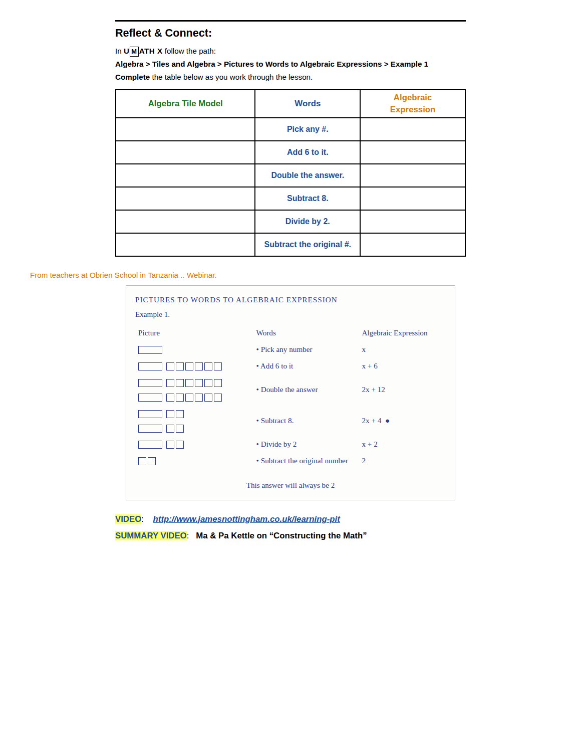Reflect & Connect:
In UMATH X follow the path:
Algebra > Tiles and Algebra > Pictures to Words to Algebraic Expressions > Example 1
Complete the table below as you work through the lesson.
| Algebra Tile Model | Words | Algebraic Expression |
| --- | --- | --- |
| | Pick any #. | |
| | Add 6 to it. | |
| | Double the answer. | |
| | Subtract 8. | |
| | Divide by 2. | |
| | Subtract the original #. | |
From teachers at Obrien School in Tanzania .. Webinar.
PICTURES TO WORDS TO ALGEBRAIC EXPRESSION
Example 1.
| Picture | Words | Algebraic Expression |
| | • Pick any number | x |
| | • Add 6 to it | x + 6 |
| | • Double the answer | 2x + 12 |
| | • Subtract 8. | 2x + 4 ● |
| | • Divide by 2 | x + 2 |
| | • Subtract the original number | 2 |
This answer will always be 2
VIDEO: http://www.jamesnottingham.co.uk/learning-pit
SUMMARY VIDEO: Ma & Pa Kettle on “Constructing the Math”